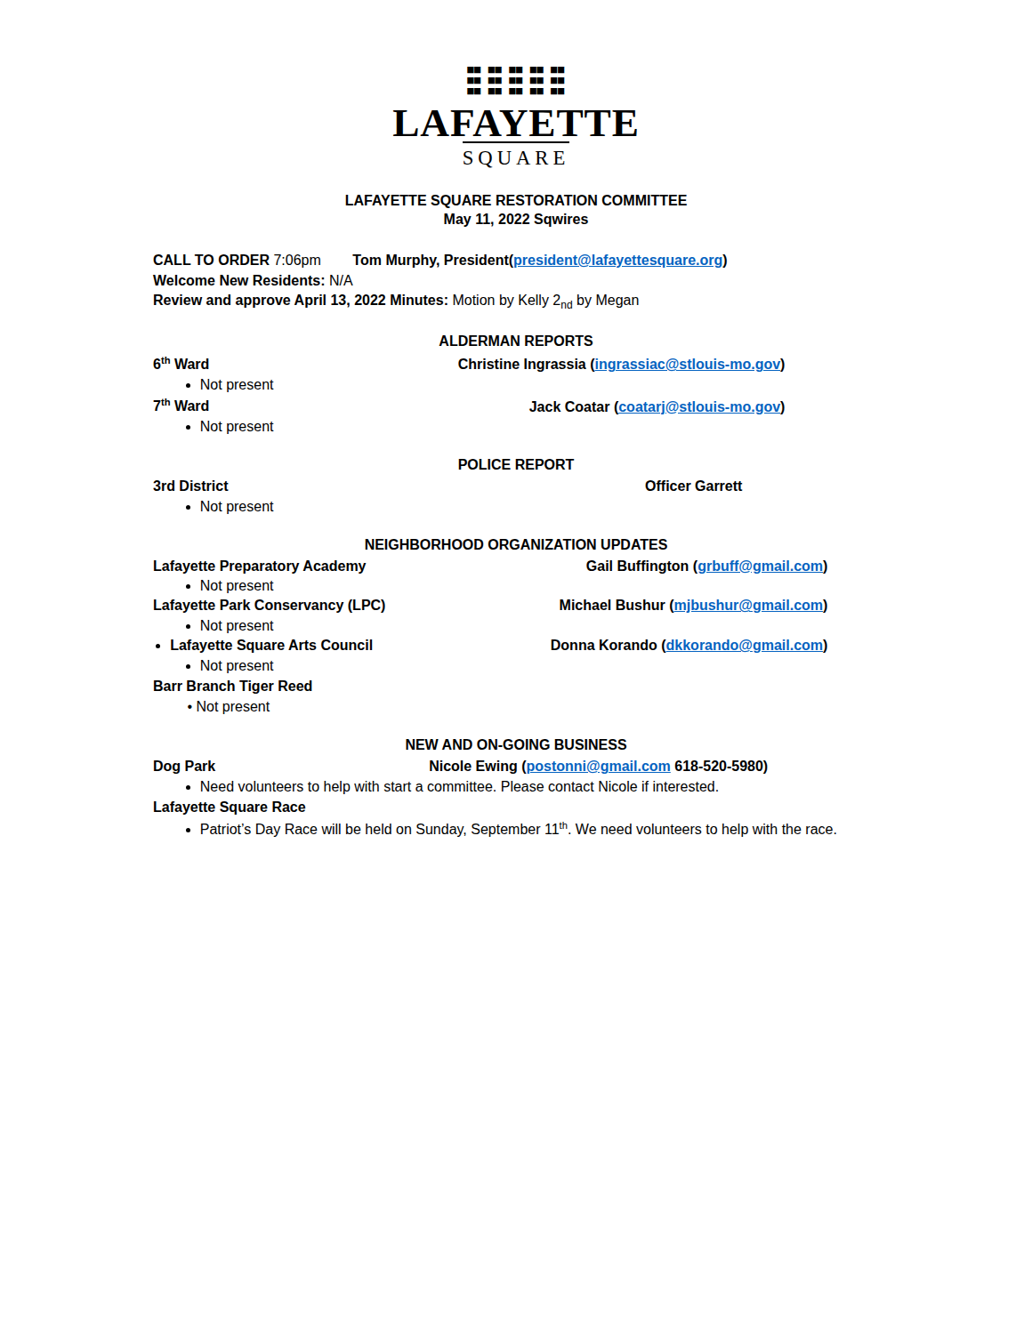■■ ■■ ■■ ■■ ■■ ■■ ■■ ■■ ■■ ■■ ■■ ■■ ■■ ■■ ■■
LAFAYETTE
SQUARE
LAFAYETTE SQUARE RESTORATION COMMITTEE
May 11, 2022 Sqwires
CALL TO ORDER 7:06pm Tom Murphy, President(president@lafayettesquare.org)
Welcome New Residents: N/A
Review and approve April 13, 2022 Minutes: Motion by Kelly 2nd by Megan
ALDERMAN REPORTS
6th Ward Christine Ingrassia (ingrassiac@stlouis-mo.gov)
Not present
7th Ward Jack Coatar (coatarj@stlouis-mo.gov)
Not present
POLICE REPORT
3rd District Officer Garrett
Not present
NEIGHBORHOOD ORGANIZATION UPDATES
Lafayette Preparatory Academy Gail Buffington (grbuff@gmail.com)
Not present
Lafayette Park Conservancy (LPC) Michael Bushur (mjbushur@gmail.com)
Not present
Lafayette Square Arts Council Donna Korando (dkkorando@gmail.com)
Not present
Barr Branch Tiger Reed
• Not present
NEW AND ON-GOING BUSINESS
Dog Park Nicole Ewing (postonni@gmail.com 618-520-5980)
Need volunteers to help with start a committee. Please contact Nicole if interested.
Lafayette Square Race
Patriot’s Day Race will be held on Sunday, September 11th. We need volunteers to help with the race.